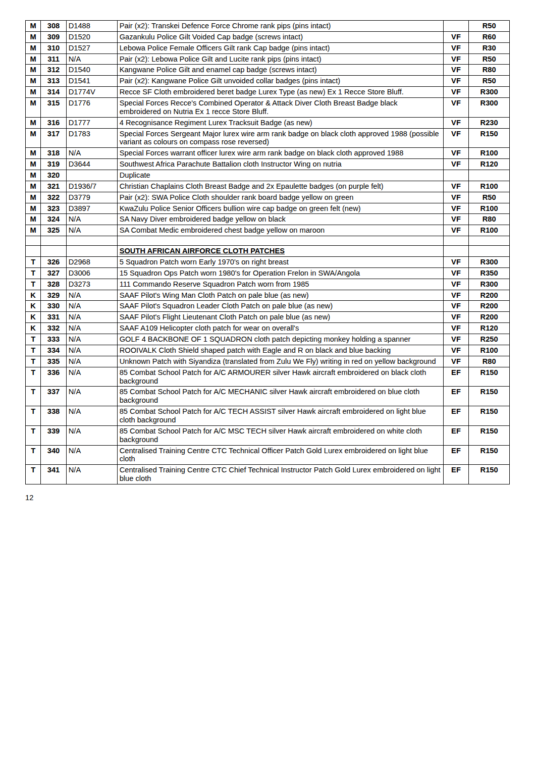| M | 308 | D1488 | Pair (x2): Transkei Defence Force Chrome rank pips (pins intact) | | R50 |
| M | 309 | D1520 | Gazankulu Police Gilt Voided Cap badge (screws intact) | VF | R60 |
| M | 310 | D1527 | Lebowa Police Female Officers Gilt rank Cap badge (pins intact) | VF | R30 |
| M | 311 | N/A | Pair (x2): Lebowa Police Gilt and Lucite rank pips (pins intact) | VF | R50 |
| M | 312 | D1540 | Kangwane Police Gilt and enamel cap badge (screws intact) | VF | R80 |
| M | 313 | D1541 | Pair (x2): Kangwane Police Gilt unvoided collar badges (pins intact) | VF | R50 |
| M | 314 | D1774V | Recce SF Cloth embroidered beret badge Lurex Type (as new) Ex 1 Recce Store Bluff. | VF | R300 |
| M | 315 | D1776 | Special Forces Recce's Combined Operator & Attack Diver Cloth Breast Badge black embroidered on Nutria Ex 1 recce Store Bluff. | VF | R300 |
| M | 316 | D1777 | 4 Recognisance Regiment Lurex Tracksuit Badge (as new) | VF | R230 |
| M | 317 | D1783 | Special Forces Sergeant Major lurex wire arm rank badge on black cloth approved 1988 (possible variant as colours on compass rose reversed) | VF | R150 |
| M | 318 | N/A | Special Forces warrant officer lurex wire arm rank badge on black cloth approved 1988 | VF | R100 |
| M | 319 | D3644 | Southwest Africa Parachute Battalion cloth Instructor Wing on nutria | VF | R120 |
| M | 320 | | Duplicate | | |
| M | 321 | D1936/7 | Christian Chaplains Cloth Breast Badge and 2x Epaulette badges (on purple felt) | VF | R100 |
| M | 322 | D3779 | Pair (x2): SWA Police Cloth shoulder rank board badge yellow on green | VF | R50 |
| M | 323 | D3897 | KwaZulu Police Senior Officers bullion wire cap badge on green felt (new) | VF | R100 |
| M | 324 | N/A | SA Navy Diver embroidered badge yellow on black | VF | R80 |
| M | 325 | N/A | SA Combat Medic embroidered chest badge yellow on maroon | VF | R100 |
| | | | SOUTH AFRICAN AIRFORCE CLOTH PATCHES | | |
| T | 326 | D2968 | 5 Squadron Patch worn Early 1970's on right breast | VF | R300 |
| T | 327 | D3006 | 15 Squadron Ops Patch worn 1980's for Operation Frelon in SWA/Angola | VF | R350 |
| T | 328 | D3273 | 111 Commando Reserve Squadron Patch worn from 1985 | VF | R300 |
| K | 329 | N/A | SAAF Pilot's Wing Man Cloth Patch on pale blue (as new) | VF | R200 |
| K | 330 | N/A | SAAF Pilot's Squadron Leader Cloth Patch on pale blue (as new) | VF | R200 |
| K | 331 | N/A | SAAF Pilot's Flight Lieutenant Cloth Patch on pale blue (as new) | VF | R200 |
| K | 332 | N/A | SAAF A109 Helicopter cloth patch for wear on overall's | VF | R120 |
| T | 333 | N/A | GOLF 4 BACKBONE OF 1 SQUADRON cloth patch depicting monkey holding a spanner | VF | R250 |
| T | 334 | N/A | ROOIVALK Cloth Shield shaped patch with Eagle and R on black and blue backing | VF | R100 |
| T | 335 | N/A | Unknown Patch with Siyandiza (translated from Zulu We Fly) writing in red on yellow background | VF | R80 |
| T | 336 | N/A | 85 Combat School Patch for A/C ARMOURER silver Hawk aircraft embroidered on black cloth background | EF | R150 |
| T | 337 | N/A | 85 Combat School Patch for A/C MECHANIC silver Hawk aircraft embroidered on blue cloth background | EF | R150 |
| T | 338 | N/A | 85 Combat School Patch for A/C TECH ASSIST silver Hawk aircraft embroidered on light blue cloth background | EF | R150 |
| T | 339 | N/A | 85 Combat School Patch for A/C MSC TECH silver Hawk aircraft embroidered on white cloth background | EF | R150 |
| T | 340 | N/A | Centralised Training Centre CTC Technical Officer Patch Gold Lurex embroidered on light blue cloth | EF | R150 |
| T | 341 | N/A | Centralised Training Centre CTC Chief Technical Instructor Patch Gold Lurex embroidered on light blue cloth | EF | R150 |
12